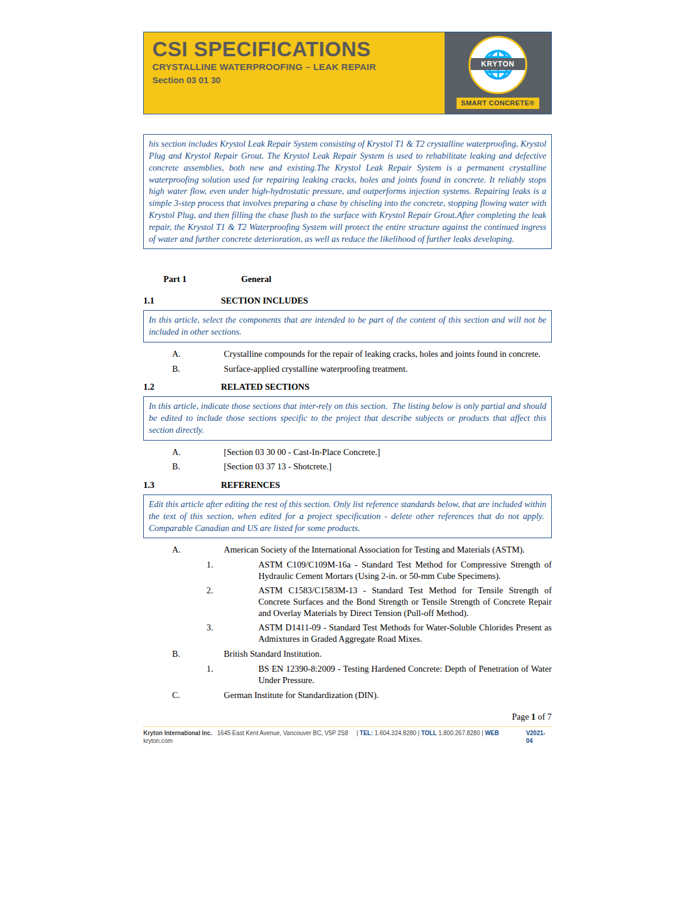CSI SPECIFICATIONS
CRYSTALLINE WATERPROOFING – LEAK REPAIR
Section 03 01 30
🌐 KRYTON ®
SMART CONCRETE®
his section includes Krystol Leak Repair System consisting of Krystol T1 & T2 crystalline waterproofing, Krystol Plug and Krystol Repair Grout. The Krystol Leak Repair System is used to rehabilitate leaking and defective concrete assemblies, both new and existing.The Krystol Leak Repair System is a permanent crystalline waterproofing solution used for repairing leaking cracks, holes and joints found in concrete. It reliably stops high water flow, even under high-hydrostatic pressure, and outperforms injection systems. Repairing leaks is a simple 3-step process that involves preparing a chase by chiseling into the concrete, stopping flowing water with Krystol Plug, and then filling the chase flush to the surface with Krystol Repair Grout.After completing the leak repair, the Krystol T1 & T2 Waterproofing System will protect the entire structure against the continued ingress of water and further concrete deterioration, as well as reduce the likelihood of further leaks developing.
Part 1 General
1.1 SECTION INCLUDES
In this article, select the components that are intended to be part of the content of this section and will not be included in other sections.
A. Crystalline compounds for the repair of leaking cracks, holes and joints found in concrete.
B. Surface-applied crystalline waterproofing treatment.
1.2 RELATED SECTIONS
In this article, indicate those sections that inter-rely on this section. The listing below is only partial and should be edited to include those sections specific to the project that describe subjects or products that affect this section directly.
A.[Section 03 30 00 - Cast-In-Place Concrete.]
B.[Section 03 37 13 - Shotcrete.]
1.3 REFERENCES
Edit this article after editing the rest of this section. Only list reference standards below, that are included within the text of this section, when edited for a project specification - delete other references that do not apply. Comparable Canadian and US are listed for some products.
A. American Society of the International Association for Testing and Materials (ASTM).
1. ASTM C109/C109M-16a - Standard Test Method for Compressive Strength of Hydraulic Cement Mortars (Using 2-in. or 50-mm Cube Specimens).
2. ASTM C1583/C1583M-13 - Standard Test Method for Tensile Strength of Concrete Surfaces and the Bond Strength or Tensile Strength of Concrete Repair and Overlay Materials by Direct Tension (Pull-off Method).
3. ASTM D1411-09 - Standard Test Methods for Water-Soluble Chlorides Present as Admixtures in Graded Aggregate Road Mixes.
B. British Standard Institution.
1. BS EN 12390-8:2009 - Testing Hardened Concrete: Depth of Penetration of Water Under Pressure.
C. German Institute for Standardization (DIN).
Page 1 of 7
Kryton International Inc. 1645 East Kent Avenue, Vancouver BC, V5P 2S8 | TEL: 1.604.324.8280 | TOLL 1.800.267.8280 | WEB kryton.com
V2021-04